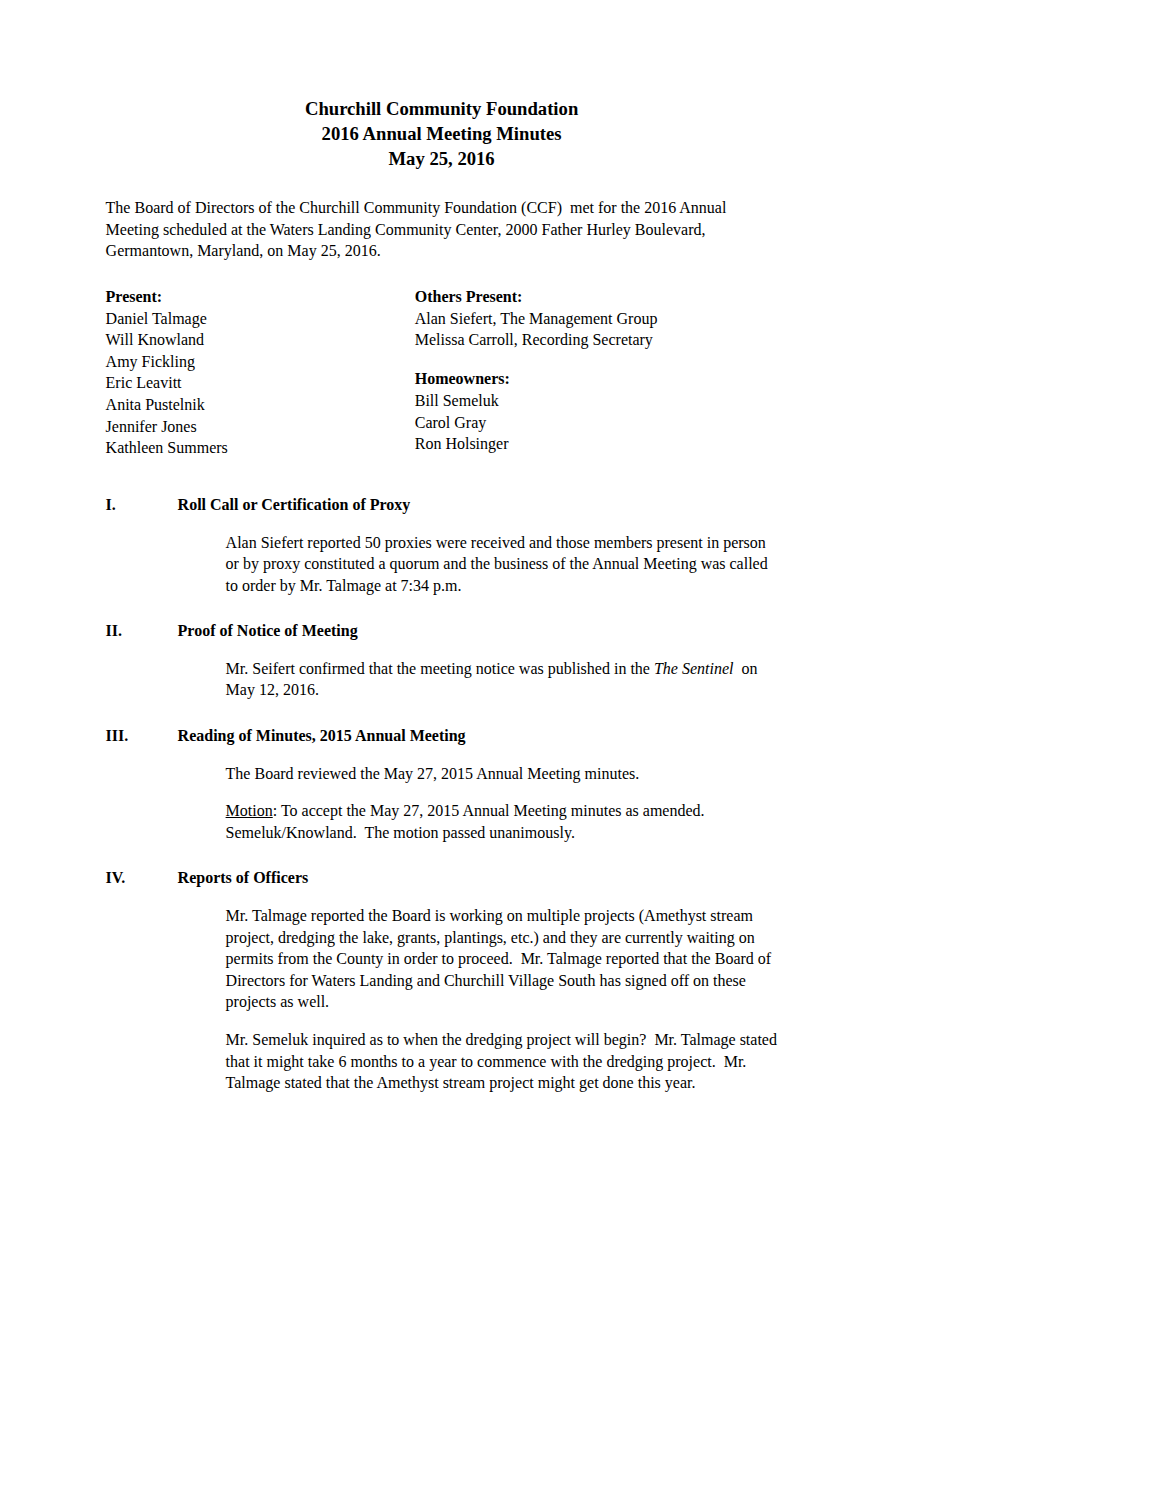Churchill Community Foundation
2016 Annual Meeting Minutes
May 25, 2016
The Board of Directors of the Churchill Community Foundation (CCF) met for the 2016 Annual Meeting scheduled at the Waters Landing Community Center, 2000 Father Hurley Boulevard, Germantown, Maryland, on May 25, 2016.
| Present: Daniel Talmage Will Knowland Amy Fickling Eric Leavitt Anita Pustelnik Jennifer Jones Kathleen Summers | Others Present: Alan Siefert, The Management Group Melissa Carroll, Recording Secretary Homeowners: Bill Semeluk Carol Gray Ron Holsinger |
| I. | Roll Call or Certification of Proxy |
Alan Siefert reported 50 proxies were received and those members present in person or by proxy constituted a quorum and the business of the Annual Meeting was called to order by Mr. Talmage at 7:34 p.m.
| II. | Proof of Notice of Meeting |
Mr. Seifert confirmed that the meeting notice was published in the The Sentinel on May 12, 2016.
| III. | Reading of Minutes, 2015 Annual Meeting |
The Board reviewed the May 27, 2015 Annual Meeting minutes.
Motion: To accept the May 27, 2015 Annual Meeting minutes as amended. Semeluk/Knowland. The motion passed unanimously.
| IV. | Reports of Officers |
Mr. Talmage reported the Board is working on multiple projects (Amethyst stream project, dredging the lake, grants, plantings, etc.) and they are currently waiting on permits from the County in order to proceed. Mr. Talmage reported that the Board of Directors for Waters Landing and Churchill Village South has signed off on these projects as well.
Mr. Semeluk inquired as to when the dredging project will begin? Mr. Talmage stated that it might take 6 months to a year to commence with the dredging project. Mr. Talmage stated that the Amethyst stream project might get done this year.